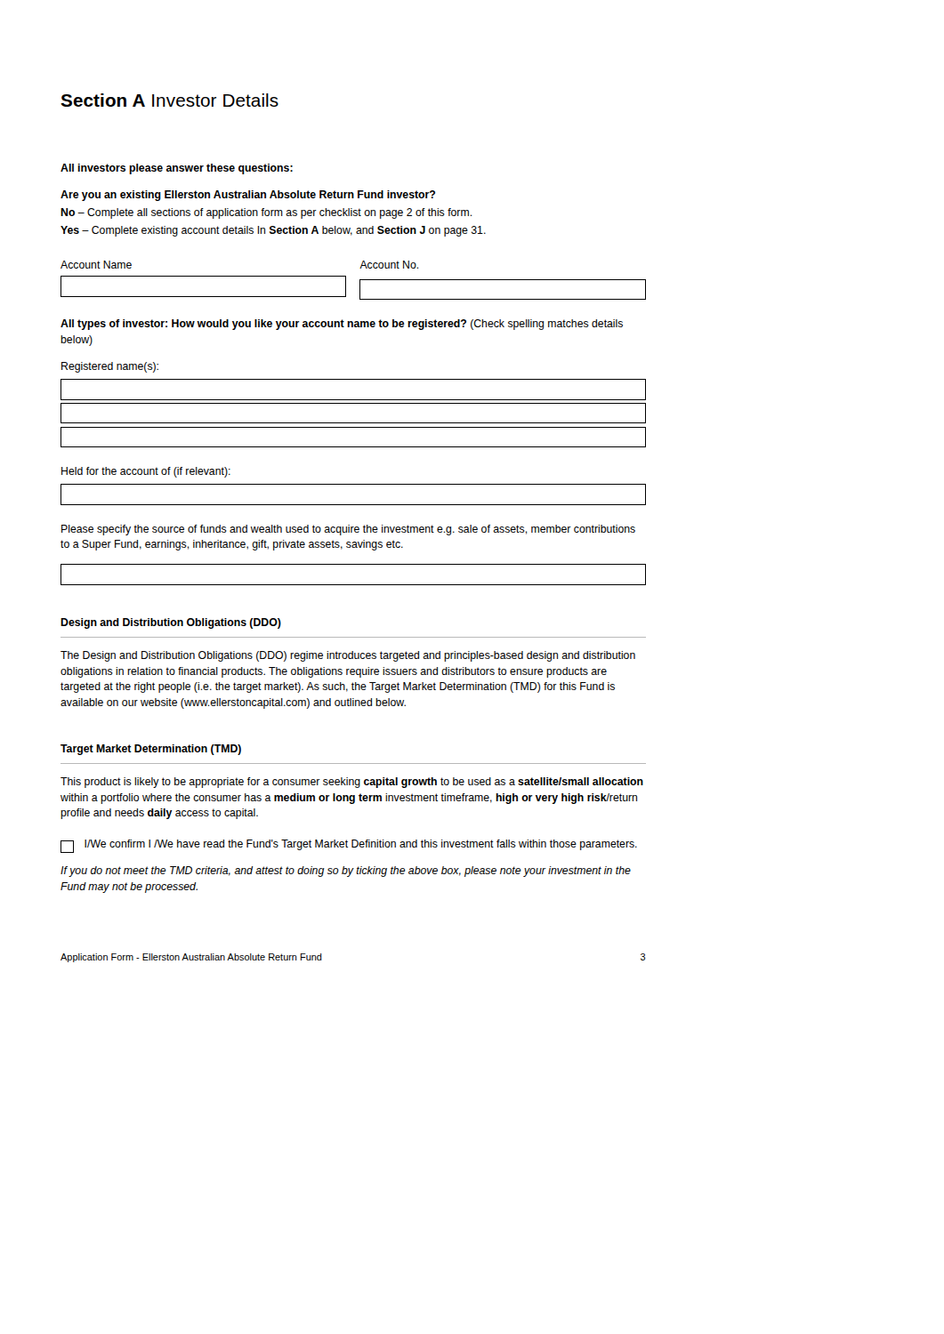Section A Investor Details
All investors please answer these questions:
Are you an existing Ellerston Australian Absolute Return Fund investor?
No – Complete all sections of application form as per checklist on page 2 of this form.
Yes – Complete existing account details In Section A below, and Section J on page 31.
Account Name
Account No.
All types of investor: How would you like your account name to be registered? (Check spelling matches details below)
Registered name(s):
Held for the account of (if relevant):
Please specify the source of funds and wealth used to acquire the investment e.g. sale of assets, member contributions to a Super Fund, earnings, inheritance, gift, private assets, savings etc.
Design and Distribution Obligations (DDO)
The Design and Distribution Obligations (DDO) regime introduces targeted and principles-based design and distribution obligations in relation to financial products. The obligations require issuers and distributors to ensure products are targeted at the right people (i.e. the target market). As such, the Target Market Determination (TMD) for this Fund is available on our website (www.ellerstoncapital.com) and outlined below.
Target Market Determination (TMD)
This product is likely to be appropriate for a consumer seeking capital growth to be used as a satellite/small allocation within a portfolio where the consumer has a medium or long term investment timeframe, high or very high risk/return profile and needs daily access to capital.
I/We confirm I /We have read the Fund's Target Market Definition and this investment falls within those parameters.
If you do not meet the TMD criteria, and attest to doing so by ticking the above box, please note your investment in the Fund may not be processed.
Application Form - Ellerston Australian Absolute Return Fund
3